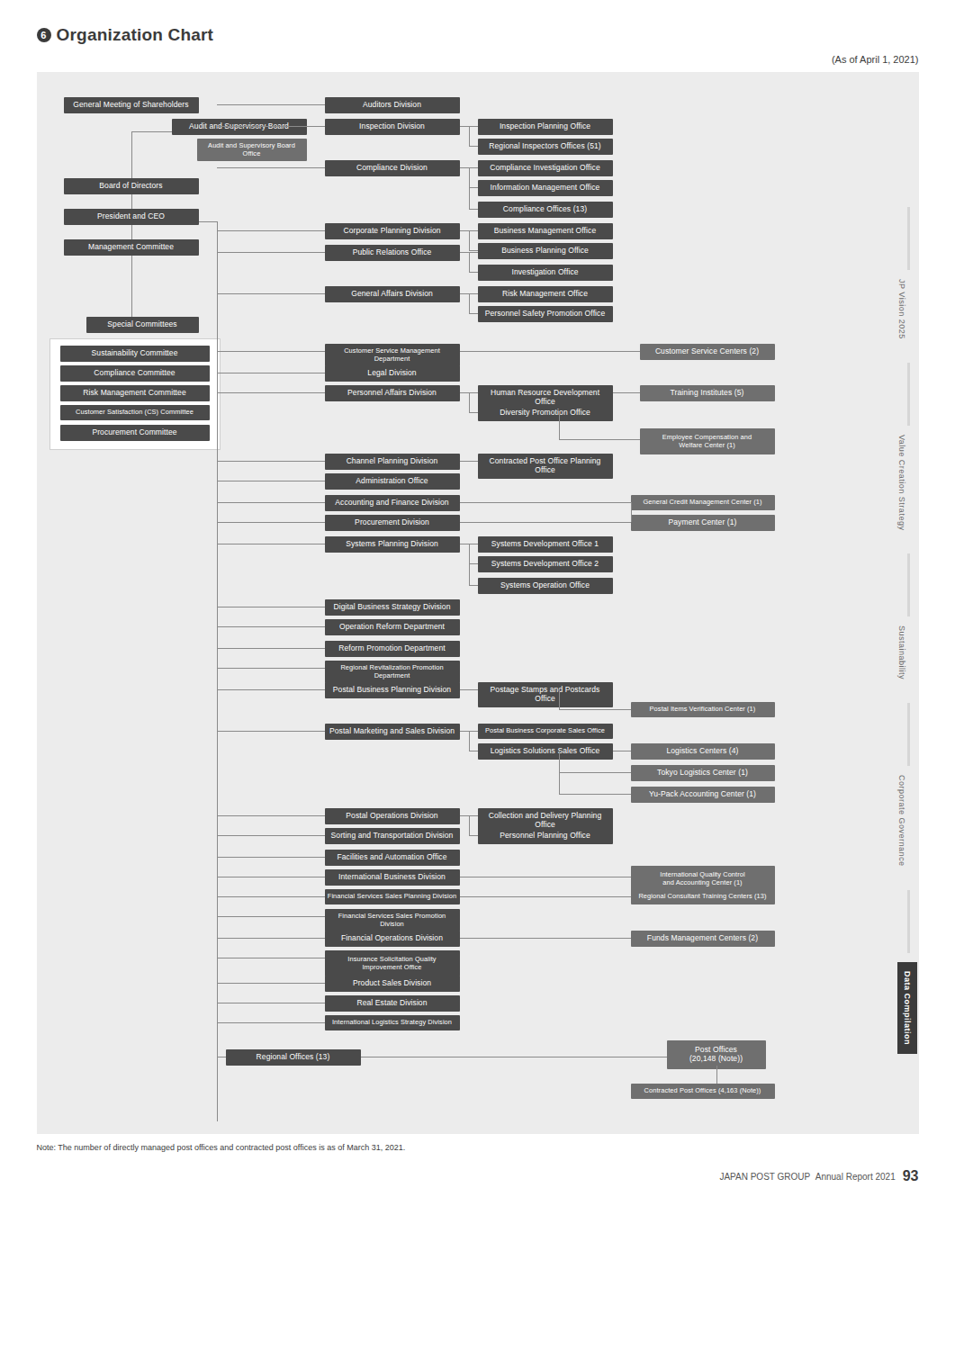6 Organization Chart
(As of April 1, 2021)
General Meeting of Shareholders
Audit and Supervisory Board
Audit and Supervisory Board Office
Board of Directors
President and CEO
Management Committee
Special Committees
Sustainability Committee
Compliance Committee
Risk Management Committee
Customer Satisfaction (CS) Committee
Procurement Committee
Auditors Division
Inspection Division
Compliance Division
Inspection Planning Office
Regional Inspectors Offices (51)
Compliance Investigation Office
Information Management Office
Compliance Offices (13)
Corporate Planning Division
Public Relations Office
General Affairs Division
Business Management Office
Business Planning Office
Investigation Office
Risk Management Office
Personnel Safety Promotion Office
Customer Service Management Department
Legal Division
Personnel Affairs Division
Human Resource Development Office
Diversity Promotion Office
Customer Service Centers (2)
Training Institutes (5)
Employee Compensation and
Welfare Center (1)
Channel Planning Division
Administration Office
Accounting and Finance Division
Procurement Division
Systems Planning Division
Contracted Post Office Planning Office
Systems Development Office 1
Systems Development Office 2
Systems Operation Office
General Credit Management Center (1)
Payment Center (1)
Digital Business Strategy Division
Operation Reform Department
Reform Promotion Department
Regional Revitalization Promotion Department
Postal Business Planning Division
Postage Stamps and Postcards Office
Postal Items Verification Center (1)
Postal Marketing and Sales Division
Postal Business Corporate Sales Office
Logistics Solutions Sales Office
Logistics Centers (4)
Tokyo Logistics Center (1)
Yu-Pack Accounting Center (1)
Postal Operations Division
Sorting and Transportation Division
Facilities and Automation Office
International Business Division
Financial Services Sales Planning Division
Financial Services Sales Promotion Division
Financial Operations Division
Insurance Solicitation Quality
Improvement Office
Product Sales Division
Real Estate Division
International Logistics Strategy Division
Collection and Delivery Planning Office
Personnel Planning Office
International Quality Control
and Accounting Center (1)
Regional Consultant Training Centers (13)
Funds Management Centers (2)
Regional Offices (13)
Post Offices
(20,148 (Note))
Contracted Post Offices (4,163 (Note))
JP Vision 2025
Value Creation Strategy
Sustainability
Corporate Governance
Data Compilation
Note: The number of directly managed post offices and contracted post offices is as of March 31, 2021.
JAPAN POST GROUP Annual Report 202193